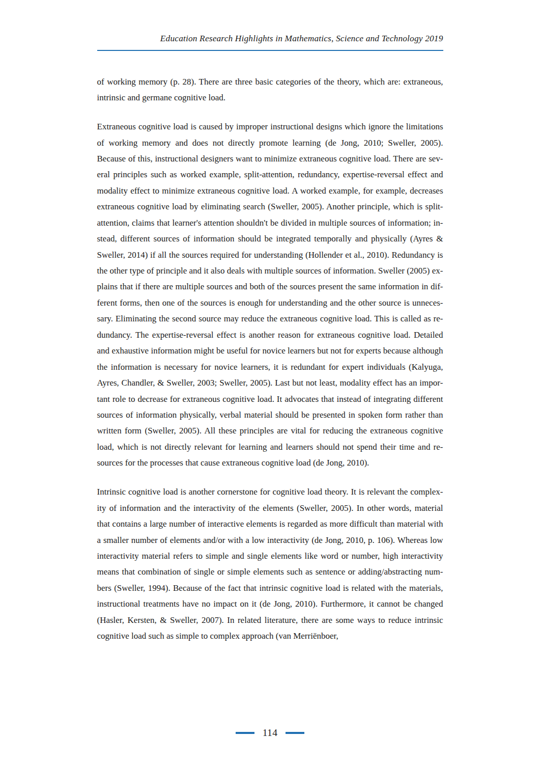Education Research Highlights in Mathematics, Science and Technology 2019
of working memory (p. 28). There are three basic categories of the theory, which are: extraneous, intrinsic and germane cognitive load.
Extraneous cognitive load is caused by improper instructional designs which ignore the limitations of working memory and does not directly promote learning (de Jong, 2010; Sweller, 2005). Because of this, instructional designers want to minimize extraneous cognitive load. There are several principles such as worked example, split-attention, redundancy, expertise-reversal effect and modality effect to minimize extraneous cognitive load. A worked example, for example, decreases extraneous cognitive load by eliminating search (Sweller, 2005). Another principle, which is split-attention, claims that learner's attention shouldn't be divided in multiple sources of information; instead, different sources of information should be integrated temporally and physically (Ayres & Sweller, 2014) if all the sources required for understanding (Hollender et al., 2010). Redundancy is the other type of principle and it also deals with multiple sources of information. Sweller (2005) explains that if there are multiple sources and both of the sources present the same information in different forms, then one of the sources is enough for understanding and the other source is unnecessary. Eliminating the second source may reduce the extraneous cognitive load. This is called as redundancy. The expertise-reversal effect is another reason for extraneous cognitive load. Detailed and exhaustive information might be useful for novice learners but not for experts because although the information is necessary for novice learners, it is redundant for expert individuals (Kalyuga, Ayres, Chandler, & Sweller, 2003; Sweller, 2005). Last but not least, modality effect has an important role to decrease for extraneous cognitive load. It advocates that instead of integrating different sources of information physically, verbal material should be presented in spoken form rather than written form (Sweller, 2005). All these principles are vital for reducing the extraneous cognitive load, which is not directly relevant for learning and learners should not spend their time and resources for the processes that cause extraneous cognitive load (de Jong, 2010).
Intrinsic cognitive load is another cornerstone for cognitive load theory. It is relevant the complexity of information and the interactivity of the elements (Sweller, 2005). In other words, material that contains a large number of interactive elements is regarded as more difficult than material with a smaller number of elements and/or with a low interactivity (de Jong, 2010, p. 106). Whereas low interactivity material refers to simple and single elements like word or number, high interactivity means that combination of single or simple elements such as sentence or adding/abstracting numbers (Sweller, 1994). Because of the fact that intrinsic cognitive load is related with the materials, instructional treatments have no impact on it (de Jong, 2010). Furthermore, it cannot be changed (Hasler, Kersten, & Sweller, 2007). In related literature, there are some ways to reduce intrinsic cognitive load such as simple to complex approach (van Merriënboer,
114